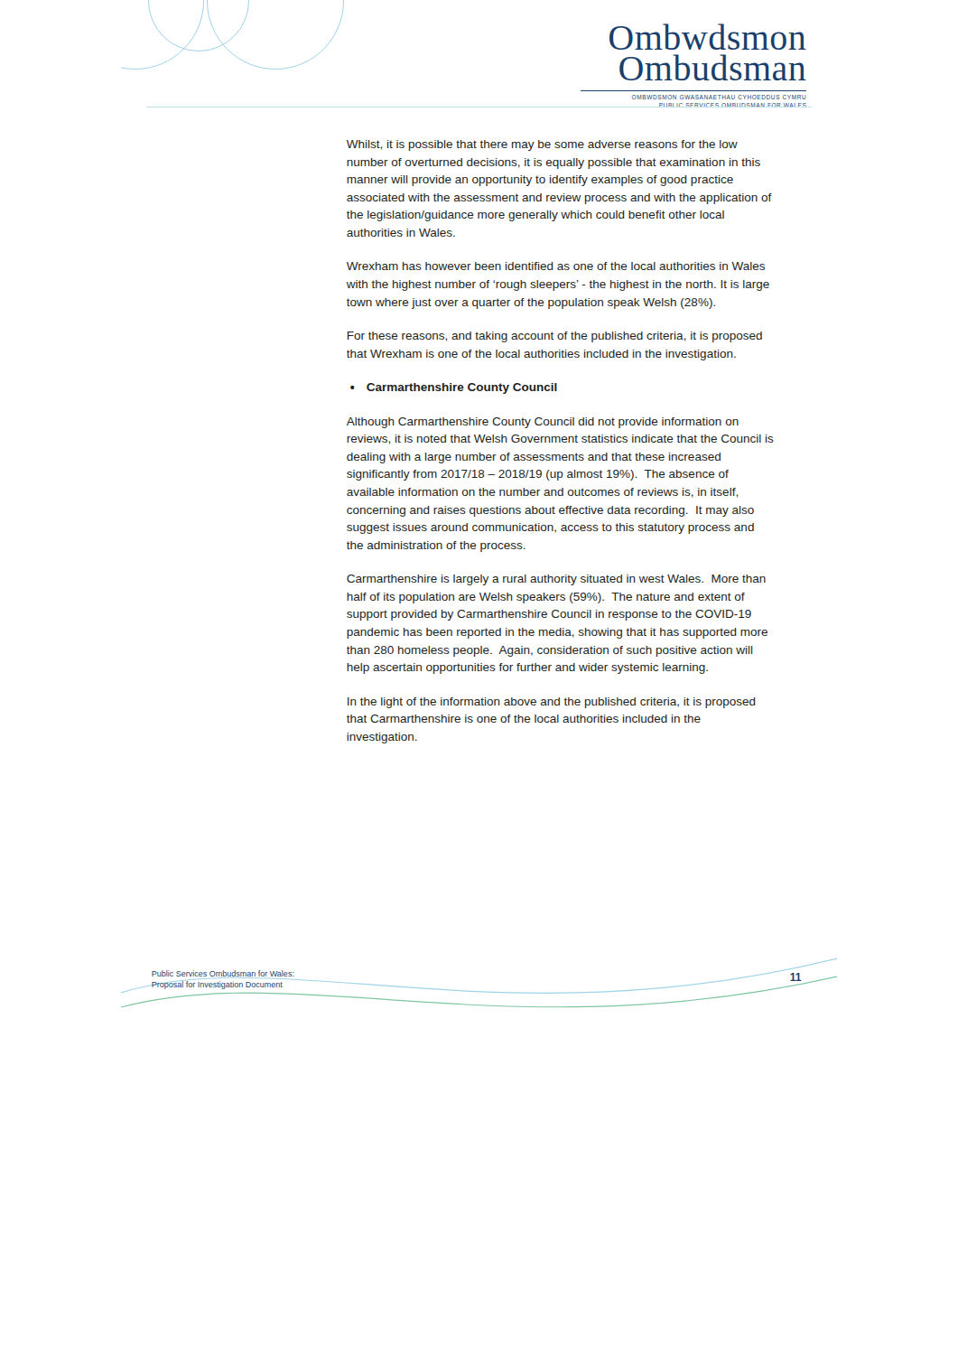Ombwdsmon Ombudsman
Ombwdsmon Gwasanaethau Cyhoeddus Cymru
Public Services Ombudsman for Wales
Whilst, it is possible that there may be some adverse reasons for the low number of overturned decisions, it is equally possible that examination in this manner will provide an opportunity to identify examples of good practice associated with the assessment and review process and with the application of the legislation/guidance more generally which could benefit other local authorities in Wales.
Wrexham has however been identified as one of the local authorities in Wales with the highest number of ‘rough sleepers’ - the highest in the north. It is large town where just over a quarter of the population speak Welsh (28%).
For these reasons, and taking account of the published criteria, it is proposed that Wrexham is one of the local authorities included in the investigation.
Carmarthenshire County Council
Although Carmarthenshire County Council did not provide information on reviews, it is noted that Welsh Government statistics indicate that the Council is dealing with a large number of assessments and that these increased significantly from 2017/18 – 2018/19 (up almost 19%). The absence of available information on the number and outcomes of reviews is, in itself, concerning and raises questions about effective data recording. It may also suggest issues around communication, access to this statutory process and the administration of the process.
Carmarthenshire is largely a rural authority situated in west Wales. More than half of its population are Welsh speakers (59%). The nature and extent of support provided by Carmarthenshire Council in response to the COVID-19 pandemic has been reported in the media, showing that it has supported more than 280 homeless people. Again, consideration of such positive action will help ascertain opportunities for further and wider systemic learning.
In the light of the information above and the published criteria, it is proposed that Carmarthenshire is one of the local authorities included in the investigation.
Public Services Ombudsman for Wales:
Proposal for Investigation Document
11